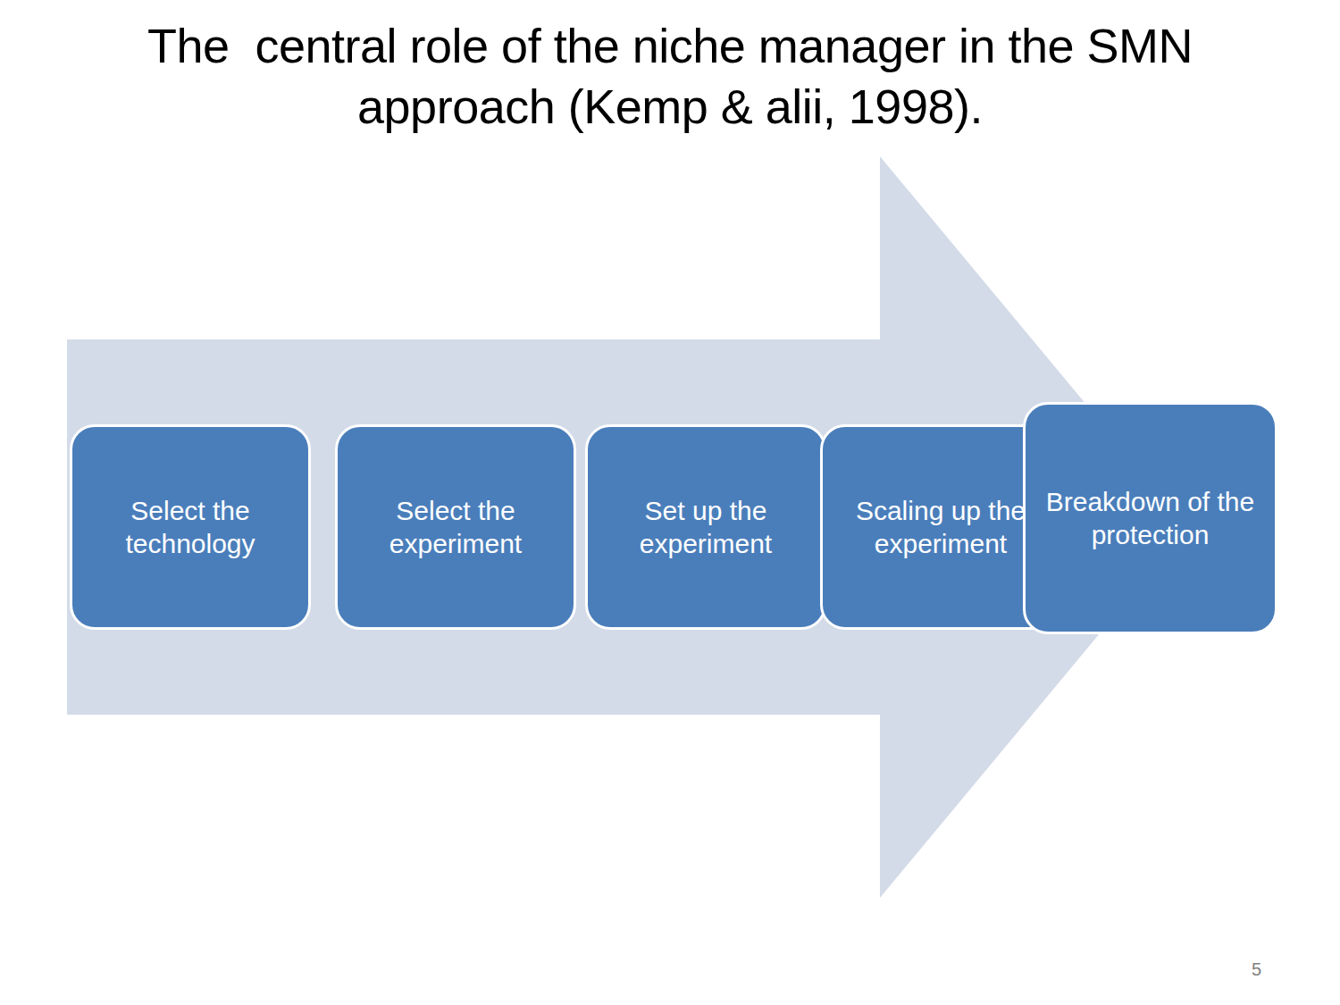The central role of the niche manager in the SMN approach (Kemp & alii, 1998).
Select the technology
Select the experiment
Set up the experiment
Scaling up the experiment
Breakdown of the protection
5